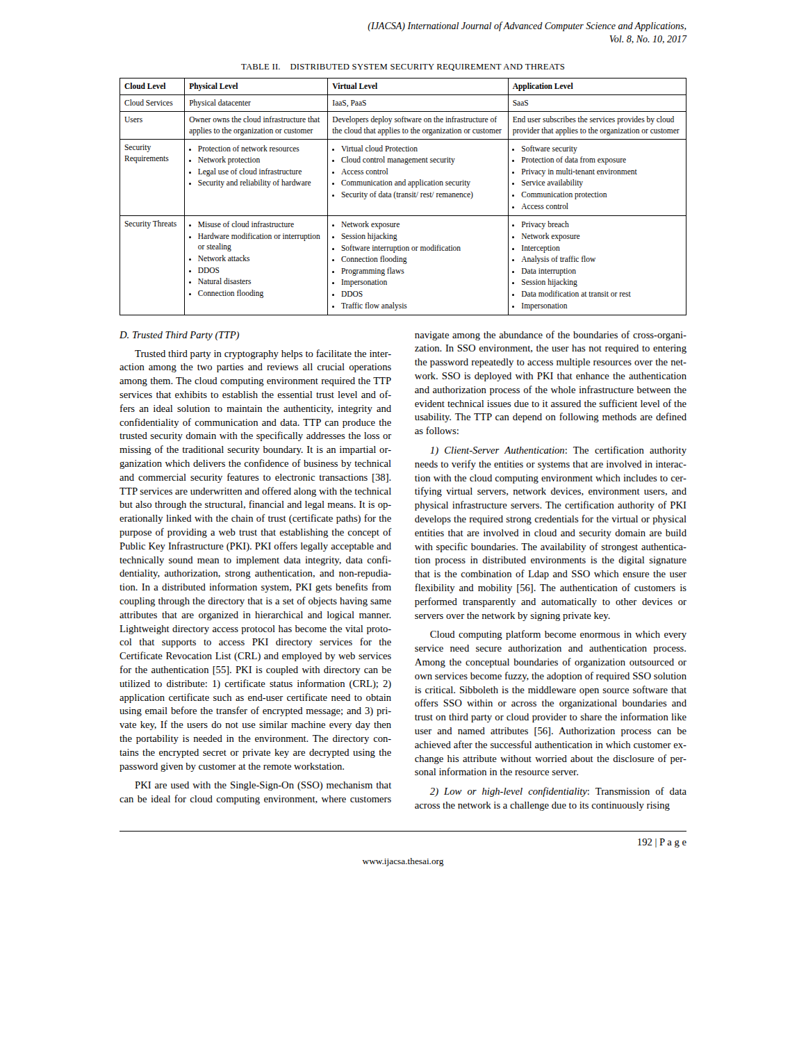(IJACSA) International Journal of Advanced Computer Science and Applications,
Vol. 8, No. 10, 2017
TABLE II. DISTRIBUTED SYSTEM SECURITY REQUIREMENT AND THREATS
| Cloud Level | Physical Level | Virtual Level | Application Level |
| --- | --- | --- | --- |
| Cloud Services | Physical datacenter | IaaS, PaaS | SaaS |
| Users | Owner owns the cloud infrastructure that applies to the organization or customer | Developers deploy software on the infrastructure of the cloud that applies to the organization or customer | End user subscribes the services provides by cloud provider that applies to the organization or customer |
| Security Requirements | Protection of network resources Network protection Legal use of cloud infrastructure Security and reliability of hardware | Virtual cloud Protection Cloud control management security Access control Communication and application security Security of data (transit/ rest/ remanence) | Software security Protection of data from exposure Privacy in multi-tenant environment Service availability Communication protection Access control |
| Security Threats | Misuse of cloud infrastructure Hardware modification or interruption or stealing Network attacks DDOS Natural disasters Connection flooding | Network exposure Session hijacking Software interruption or modification Connection flooding Programming flaws Impersonation DDOS Traffic flow analysis | Privacy breach Network exposure Interception Analysis of traffic flow Data interruption Session hijacking Data modification at transit or rest Impersonation |
D. Trusted Third Party (TTP)
Trusted third party in cryptography helps to facilitate the interaction among the two parties and reviews all crucial operations among them. The cloud computing environment required the TTP services that exhibits to establish the essential trust level and offers an ideal solution to maintain the authenticity, integrity and confidentiality of communication and data. TTP can produce the trusted security domain with the specifically addresses the loss or missing of the traditional security boundary. It is an impartial organization which delivers the confidence of business by technical and commercial security features to electronic transactions [38]. TTP services are underwritten and offered along with the technical but also through the structural, financial and legal means. It is operationally linked with the chain of trust (certificate paths) for the purpose of providing a web trust that establishing the concept of Public Key Infrastructure (PKI). PKI offers legally acceptable and technically sound mean to implement data integrity, data confidentiality, authorization, strong authentication, and non-repudiation. In a distributed information system, PKI gets benefits from coupling through the directory that is a set of objects having same attributes that are organized in hierarchical and logical manner. Lightweight directory access protocol has become the vital protocol that supports to access PKI directory services for the Certificate Revocation List (CRL) and employed by web services for the authentication [55]. PKI is coupled with directory can be utilized to distribute: 1) certificate status information (CRL); 2) application certificate such as end-user certificate need to obtain using email before the transfer of encrypted message; and 3) private key, If the users do not use similar machine every day then the portability is needed in the environment. The directory contains the encrypted secret or private key are decrypted using the password given by customer at the remote workstation.
PKI are used with the Single-Sign-On (SSO) mechanism that can be ideal for cloud computing environment, where customers navigate among the abundance of the boundaries of cross-organization. In SSO environment, the user has not required to entering the password repeatedly to access multiple resources over the network. SSO is deployed with PKI that enhance the authentication and authorization process of the whole infrastructure between the evident technical issues due to it assured the sufficient level of the usability. The TTP can depend on following methods are defined as follows:
1) Client-Server Authentication: The certification authority needs to verify the entities or systems that are involved in interaction with the cloud computing environment which includes to certifying virtual servers, network devices, environment users, and physical infrastructure servers. The certification authority of PKI develops the required strong credentials for the virtual or physical entities that are involved in cloud and security domain are build with specific boundaries. The availability of strongest authentication process in distributed environments is the digital signature that is the combination of Ldap and SSO which ensure the user flexibility and mobility [56]. The authentication of customers is performed transparently and automatically to other devices or servers over the network by signing private key.
Cloud computing platform become enormous in which every service need secure authorization and authentication process. Among the conceptual boundaries of organization outsourced or own services become fuzzy, the adoption of required SSO solution is critical. Sibboleth is the middleware open source software that offers SSO within or across the organizational boundaries and trust on third party or cloud provider to share the information like user and named attributes [56]. Authorization process can be achieved after the successful authentication in which customer exchange his attribute without worried about the disclosure of personal information in the resource server.
2) Low or high-level confidentiality: Transmission of data across the network is a challenge due to its continuously rising
192 | P a g e
www.ijacsa.thesai.org